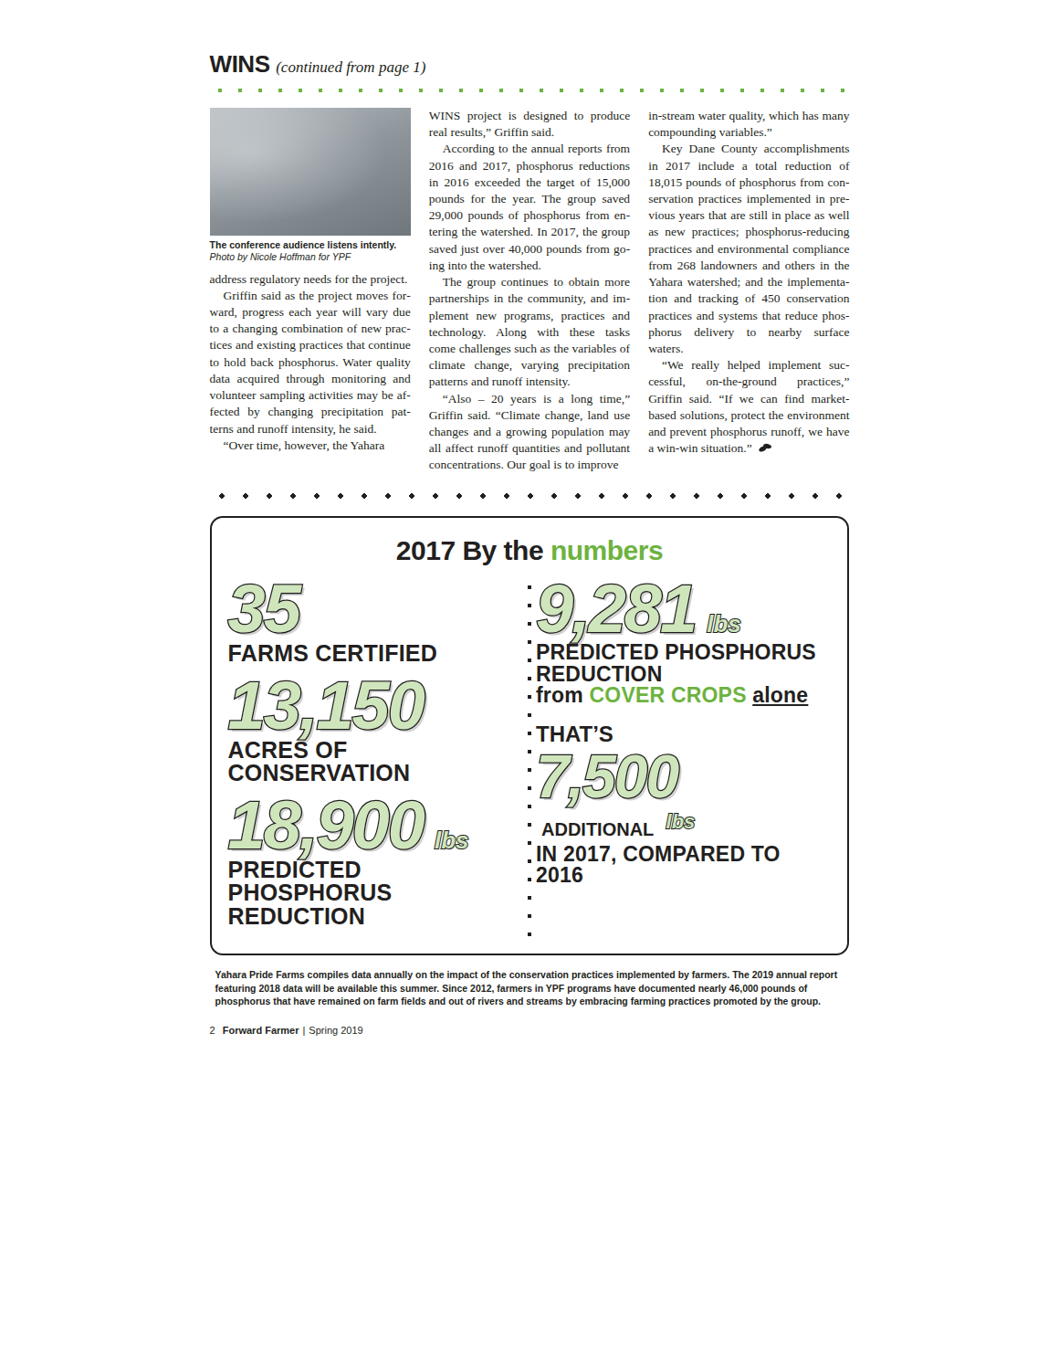WINS (continued from page 1)
The conference audience listens intently.
Photo by Nicole Hoffman for YPF
address regulatory needs for the project.
Griffin said as the project moves forward, progress each year will vary due to a changing combination of new practices and existing practices that continue to hold back phosphorus. Water quality data acquired through monitoring and volunteer sampling activities may be affected by changing precipitation patterns and runoff intensity, he said.
“Over time, however, the Yahara
WINS project is designed to produce real results,” Griffin said.
According to the annual reports from 2016 and 2017, phosphorus reductions in 2016 exceeded the target of 15,000 pounds for the year. The group saved 29,000 pounds of phosphorus from entering the watershed. In 2017, the group saved just over 40,000 pounds from going into the watershed.
The group continues to obtain more partnerships in the community, and implement new programs, practices and technology. Along with these tasks come challenges such as the variables of climate change, varying precipitation patterns and runoff intensity.
“Also – 20 years is a long time,” Griffin said. “Climate change, land use changes and a growing population may all affect runoff quantities and pollutant concentrations. Our goal is to improve
in-stream water quality, which has many compounding variables.”
Key Dane County accomplishments in 2017 include a total reduction of 18,015 pounds of phosphorus from conservation practices implemented in previous years that are still in place as well as new practices; phosphorus-reducing practices and environmental compliance from 268 landowners and others in the Yahara watershed; and the implementation and tracking of 450 conservation practices and systems that reduce phosphorus delivery to nearby surface waters.
“We really helped implement successful, on-the-ground practices,” Griffin said. “If we can find market-based solutions, protect the environment and prevent phosphorus runoff, we have a win-win situation.”
2017 By the numbers
35
Farms Certified
13,150
Acres of Conservation
18,900 lbs
Predicted Phosphorus
Reduction
9,281 lbs
Predicted Phosphorus
Reduction
from COVER CROPS alone
THAT’S
7,500 ADDITIONAL lbs
In 2017, compared to 2016
Yahara Pride Farms compiles data annually on the impact of the conservation practices implemented by farmers. The 2019 annual report featuring 2018 data will be available this summer. Since 2012, farmers in YPF programs have documented nearly 46,000 pounds of phosphorus that have remained on farm fields and out of rivers and streams by embracing farming practices promoted by the group.
2 Forward Farmer|Spring 2019